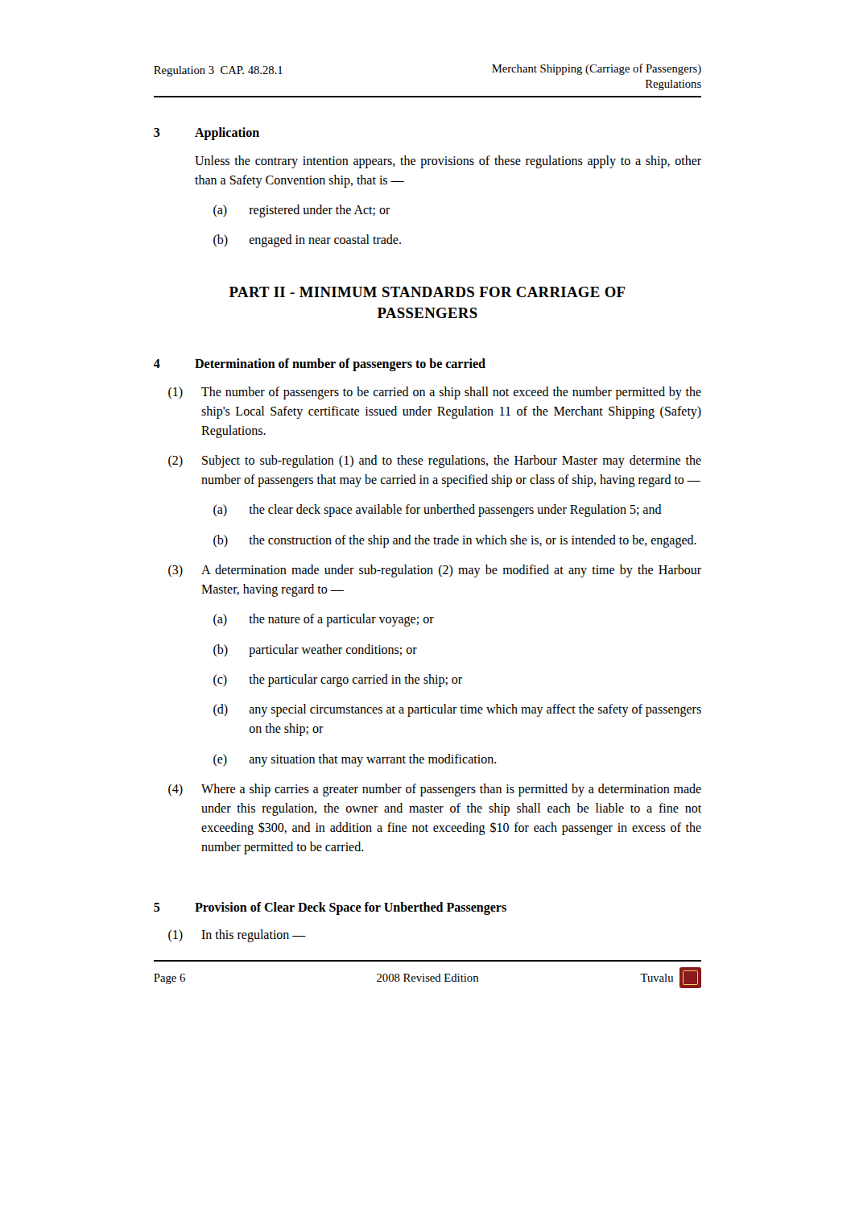Regulation 3 CAP. 48.28.1
Merchant Shipping (Carriage of Passengers)
Regulations
3 Application
Unless the contrary intention appears, the provisions of these regulations apply to a ship, other than a Safety Convention ship, that is —
(a) registered under the Act; or
(b) engaged in near coastal trade.
PART II - MINIMUM STANDARDS FOR CARRIAGE OF
PASSENGERS
4 Determination of number of passengers to be carried
(1) The number of passengers to be carried on a ship shall not exceed the number permitted by the ship's Local Safety certificate issued under Regulation 11 of the Merchant Shipping (Safety) Regulations.
(2) Subject to sub-regulation (1) and to these regulations, the Harbour Master may determine the number of passengers that may be carried in a specified ship or class of ship, having regard to —
(a) the clear deck space available for unberthed passengers under Regulation 5; and
(b) the construction of the ship and the trade in which she is, or is intended to be, engaged.
(3) A determination made under sub-regulation (2) may be modified at any time by the Harbour Master, having regard to —
(a) the nature of a particular voyage; or
(b) particular weather conditions; or
(c) the particular cargo carried in the ship; or
(d) any special circumstances at a particular time which may affect the safety of passengers on the ship; or
(e) any situation that may warrant the modification.
(4) Where a ship carries a greater number of passengers than is permitted by a determination made under this regulation, the owner and master of the ship shall each be liable to a fine not exceeding $300, and in addition a fine not exceeding $10 for each passenger in excess of the number permitted to be carried.
5 Provision of Clear Deck Space for Unberthed Passengers
(1) In this regulation —
Page 6
2008 Revised Edition
Tuvalu